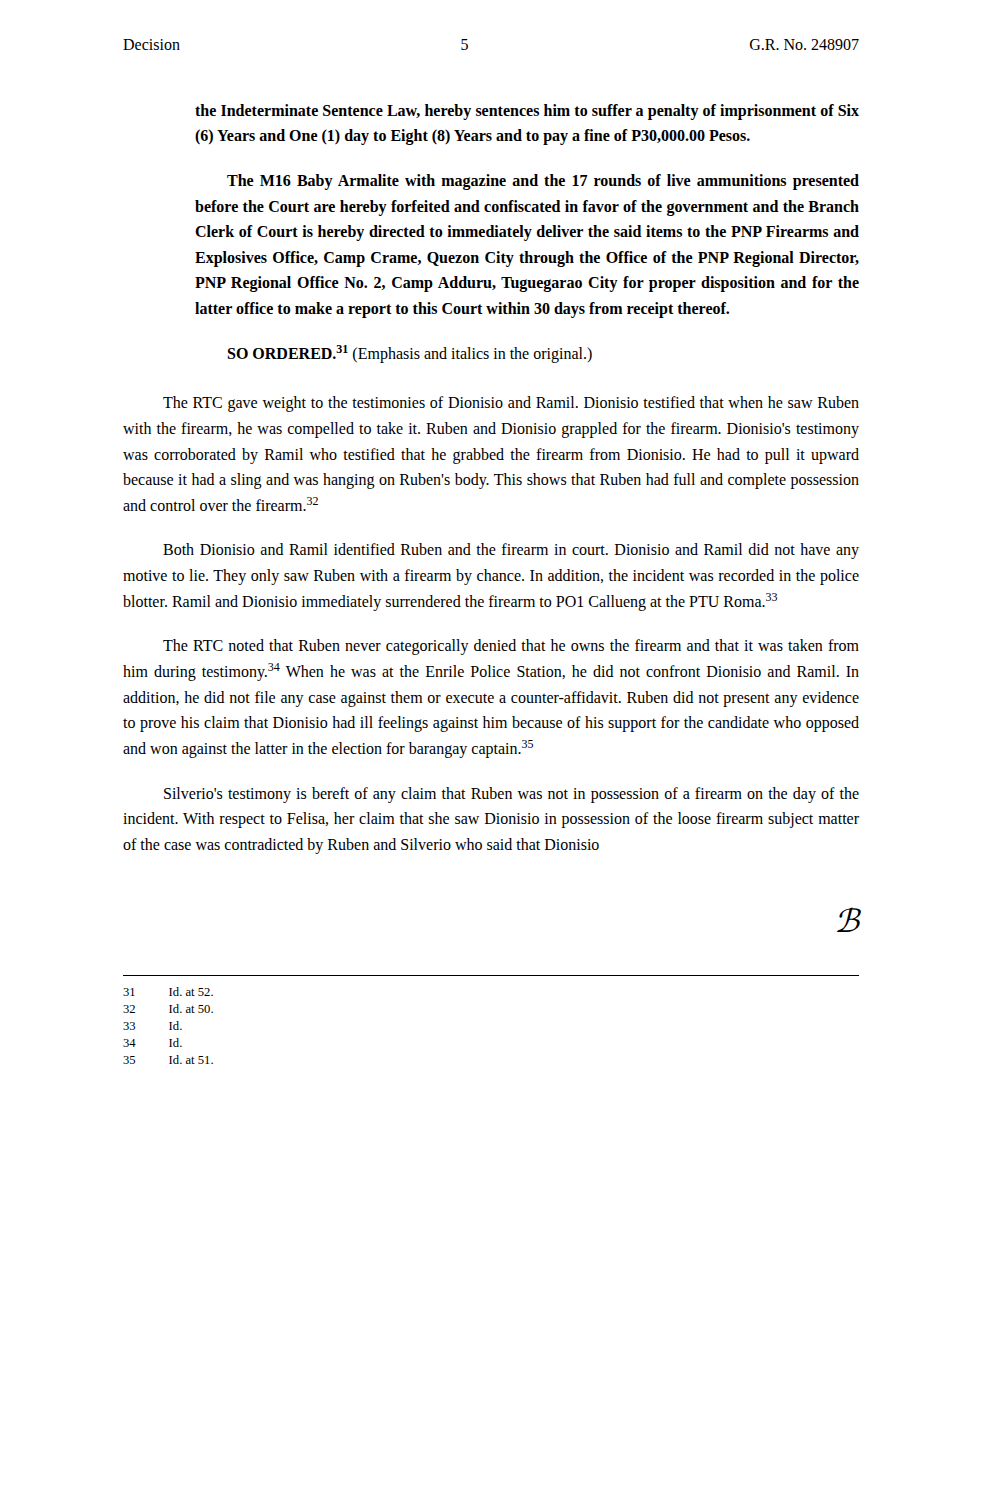Decision
5
G.R. No. 248907
the Indeterminate Sentence Law, hereby sentences him to suffer a penalty of imprisonment of Six (6) Years and One (1) day to Eight (8) Years and to pay a fine of P30,000.00 Pesos.
The M16 Baby Armalite with magazine and the 17 rounds of live ammunitions presented before the Court are hereby forfeited and confiscated in favor of the government and the Branch Clerk of Court is hereby directed to immediately deliver the said items to the PNP Firearms and Explosives Office, Camp Crame, Quezon City through the Office of the PNP Regional Director, PNP Regional Office No. 2, Camp Adduru, Tuguegarao City for proper disposition and for the latter office to make a report to this Court within 30 days from receipt thereof.
SO ORDERED.31 (Emphasis and italics in the original.)
The RTC gave weight to the testimonies of Dionisio and Ramil. Dionisio testified that when he saw Ruben with the firearm, he was compelled to take it. Ruben and Dionisio grappled for the firearm. Dionisio's testimony was corroborated by Ramil who testified that he grabbed the firearm from Dionisio. He had to pull it upward because it had a sling and was hanging on Ruben's body. This shows that Ruben had full and complete possession and control over the firearm.32
Both Dionisio and Ramil identified Ruben and the firearm in court. Dionisio and Ramil did not have any motive to lie. They only saw Ruben with a firearm by chance. In addition, the incident was recorded in the police blotter. Ramil and Dionisio immediately surrendered the firearm to PO1 Callueng at the PTU Roma.33
The RTC noted that Ruben never categorically denied that he owns the firearm and that it was taken from him during testimony.34 When he was at the Enrile Police Station, he did not confront Dionisio and Ramil. In addition, he did not file any case against them or execute a counter-affidavit. Ruben did not present any evidence to prove his claim that Dionisio had ill feelings against him because of his support for the candidate who opposed and won against the latter in the election for barangay captain.35
Silverio's testimony is bereft of any claim that Ruben was not in possession of a firearm on the day of the incident. With respect to Felisa, her claim that she saw Dionisio in possession of the loose firearm subject matter of the case was contradicted by Ruben and Silverio who said that Dionisio
ℬ
31 Id. at 52.
32 Id. at 50.
33 Id.
34 Id.
35 Id. at 51.